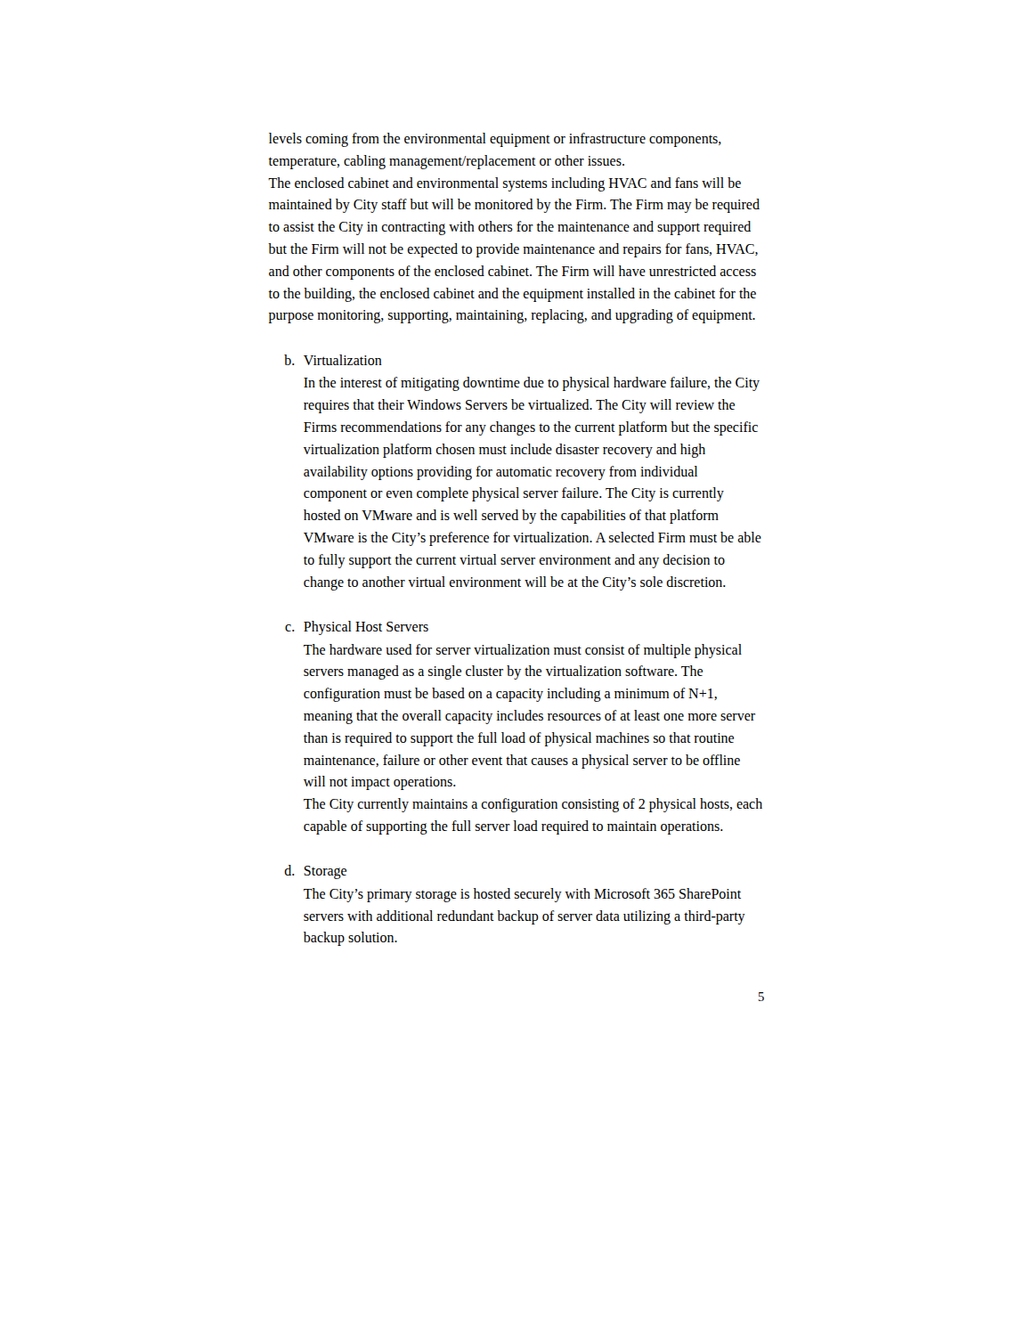levels coming from the environmental equipment or infrastructure components, temperature, cabling management/replacement or other issues.
The enclosed cabinet and environmental systems including HVAC and fans will be maintained by City staff but will be monitored by the Firm. The Firm may be required to assist the City in contracting with others for the maintenance and support required but the Firm will not be expected to provide maintenance and repairs for fans, HVAC, and other components of the enclosed cabinet. The Firm will have unrestricted access to the building, the enclosed cabinet and the equipment installed in the cabinet for the purpose monitoring, supporting, maintaining, replacing, and upgrading of equipment.
Virtualization
In the interest of mitigating downtime due to physical hardware failure, the City requires that their Windows Servers be virtualized. The City will review the Firms recommendations for any changes to the current platform but the specific virtualization platform chosen must include disaster recovery and high availability options providing for automatic recovery from individual component or even complete physical server failure. The City is currently hosted on VMware and is well served by the capabilities of that platform VMware is the City’s preference for virtualization. A selected Firm must be able to fully support the current virtual server environment and any decision to change to another virtual environment will be at the City’s sole discretion.
Physical Host Servers
The hardware used for server virtualization must consist of multiple physical servers managed as a single cluster by the virtualization software. The configuration must be based on a capacity including a minimum of N+1, meaning that the overall capacity includes resources of at least one more server than is required to support the full load of physical machines so that routine maintenance, failure or other event that causes a physical server to be offline will not impact operations.
The City currently maintains a configuration consisting of 2 physical hosts, each capable of supporting the full server load required to maintain operations.
Storage
The City’s primary storage is hosted securely with Microsoft 365 SharePoint servers with additional redundant backup of server data utilizing a third-party backup solution.
5